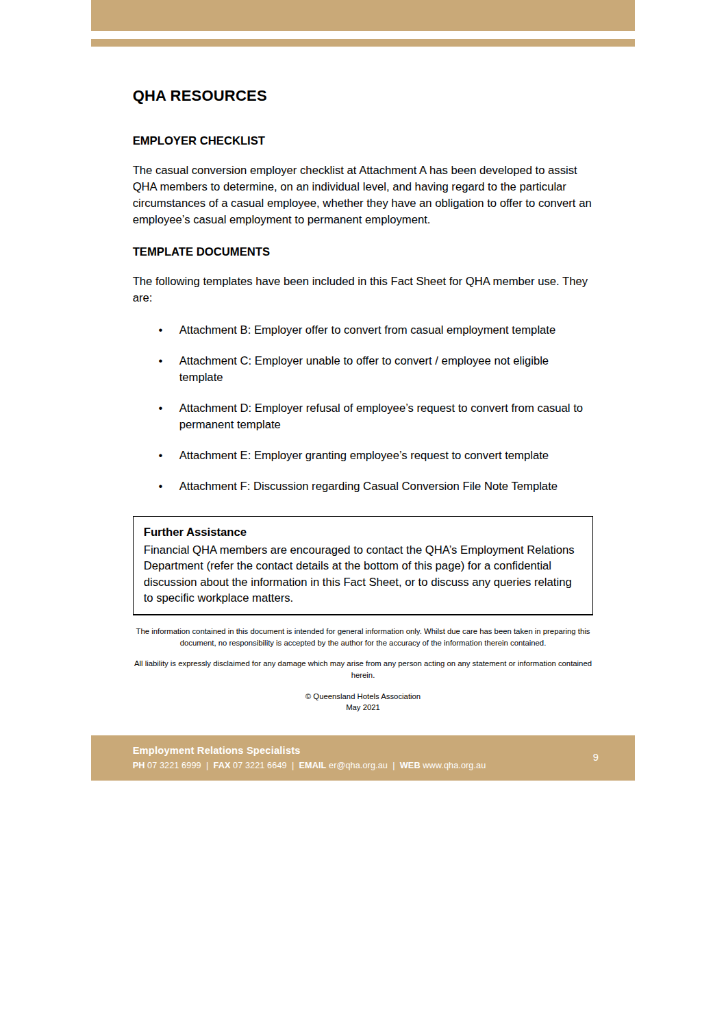QHA RESOURCES
EMPLOYER CHECKLIST
The casual conversion employer checklist at Attachment A has been developed to assist QHA members to determine, on an individual level, and having regard to the particular circumstances of a casual employee, whether they have an obligation to offer to convert an employee’s casual employment to permanent employment.
TEMPLATE DOCUMENTS
The following templates have been included in this Fact Sheet for QHA member use. They are:
Attachment B: Employer offer to convert from casual employment template
Attachment C: Employer unable to offer to convert / employee not eligible template
Attachment D: Employer refusal of employee’s request to convert from casual to permanent template
Attachment E: Employer granting employee’s request to convert template
Attachment F: Discussion regarding Casual Conversion File Note Template
Further Assistance
Financial QHA members are encouraged to contact the QHA’s Employment Relations Department (refer the contact details at the bottom of this page) for a confidential discussion about the information in this Fact Sheet, or to discuss any queries relating to specific workplace matters.
The information contained in this document is intended for general information only. Whilst due care has been taken in preparing this document, no responsibility is accepted by the author for the accuracy of the information therein contained.
All liability is expressly disclaimed for any damage which may arise from any person acting on any statement or information contained herein.
© Queensland Hotels Association
May 2021
Employment Relations Specialists
PH 07 3221 6999 | FAX 07 3221 6649 | EMAIL er@qha.org.au | WEB www.qha.org.au
9